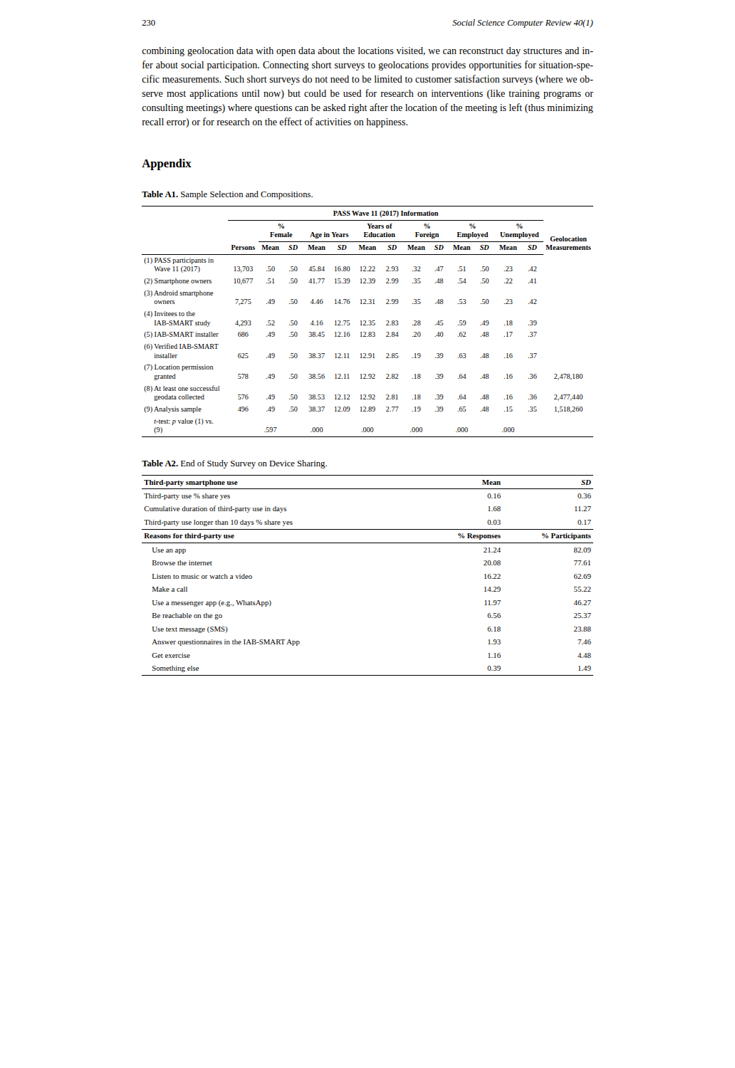230 Social Science Computer Review 40(1)
combining geolocation data with open data about the locations visited, we can reconstruct day structures and infer about social participation. Connecting short surveys to geolocations provides opportunities for situation-specific measurements. Such short surveys do not need to be limited to customer satisfaction surveys (where we observe most applications until now) but could be used for research on interventions (like training programs or consulting meetings) where questions can be asked right after the location of the meeting is left (thus minimizing recall error) or for research on the effect of activities on happiness.
Appendix
Table A1. Sample Selection and Compositions.
| | PASS Wave 11 (2017) Information | |
| --- | --- | --- |
| | | % Female | Age in Years | Years of Education | % Foreign | % Employed | % Unemployed | Geolocation Measurements |
| | Persons | Mean | SD | Mean | SD | Mean | SD | Mean | SD | Mean | SD | Mean | SD |
| (1) PASS participants in Wave 11 (2017) | 13,703 | .50 | .50 | 45.84 | 16.80 | 12.22 | 2.93 | .32 | .47 | .51 | .50 | .23 | .42 | |
| (2) Smartphone owners | 10,677 | .51 | .50 | 41.77 | 15.39 | 12.39 | 2.99 | .35 | .48 | .54 | .50 | .22 | .41 | |
| (3) Android smartphone owners | 7,275 | .49 | .50 | 4.46 | 14.76 | 12.31 | 2.99 | .35 | .48 | .53 | .50 | .23 | .42 | |
| (4) Invitees to the IAB-SMART study | 4,293 | .52 | .50 | 4.16 | 12.75 | 12.35 | 2.83 | .28 | .45 | .59 | .49 | .18 | .39 | |
| (5) IAB-SMART installer | 686 | .49 | .50 | 38.45 | 12.16 | 12.83 | 2.84 | .20 | .40 | .62 | .48 | .17 | .37 | |
| (6) Verified IAB-SMART installer | 625 | .49 | .50 | 38.37 | 12.11 | 12.91 | 2.85 | .19 | .39 | .63 | .48 | .16 | .37 | |
| (7) Location permission granted | 578 | .49 | .50 | 38.56 | 12.11 | 12.92 | 2.82 | .18 | .39 | .64 | .48 | .16 | .36 | 2,478,180 |
| (8) At least one successful geodata collected | 576 | .49 | .50 | 38.53 | 12.12 | 12.92 | 2.81 | .18 | .39 | .64 | .48 | .16 | .36 | 2,477,440 |
| (9) Analysis sample | 496 | .49 | .50 | 38.37 | 12.09 | 12.89 | 2.77 | .19 | .39 | .65 | .48 | .15 | .35 | 1,518,260 |
| t -test: p value (1) vs. (9) | | .597 | | .000 | | .000 | | .000 | | .000 | | .000 | | |
Table A2. End of Study Survey on Device Sharing.
| Third-party smartphone use | Mean | SD |
| --- | --- | --- |
| Third-party use % share yes | 0.16 | 0.36 |
| Cumulative duration of third-party use in days | 1.68 | 11.27 |
| Third-party use longer than 10 days % share yes | 0.03 | 0.17 |
| Reasons for third-party use | % Responses | % Participants |
| Use an app | 21.24 | 82.09 |
| Browse the internet | 20.08 | 77.61 |
| Listen to music or watch a video | 16.22 | 62.69 |
| Make a call | 14.29 | 55.22 |
| Use a messenger app (e.g., WhatsApp) | 11.97 | 46.27 |
| Be reachable on the go | 6.56 | 25.37 |
| Use text message (SMS) | 6.18 | 23.88 |
| Answer questionnaires in the IAB-SMART App | 1.93 | 7.46 |
| Get exercise | 1.16 | 4.48 |
| Something else | 0.39 | 1.49 |